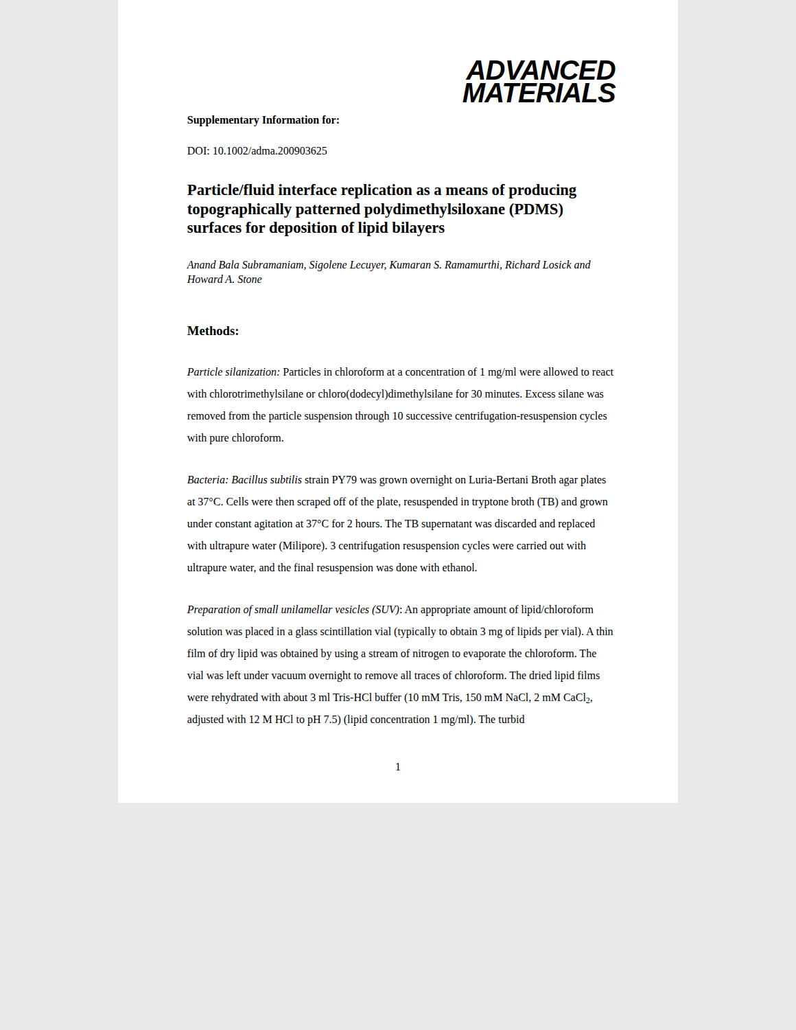ADVANCED MATERIALS
Supplementary Information for:
DOI: 10.1002/adma.200903625
Particle/fluid interface replication as a means of producing topographically patterned polydimethylsiloxane (PDMS) surfaces for deposition of lipid bilayers
Anand Bala Subramaniam, Sigolene Lecuyer, Kumaran S. Ramamurthi, Richard Losick and Howard A. Stone
Methods:
Particle silanization: Particles in chloroform at a concentration of 1 mg/ml were allowed to react with chlorotrimethylsilane or chloro(dodecyl)dimethylsilane for 30 minutes. Excess silane was removed from the particle suspension through 10 successive centrifugation-resuspension cycles with pure chloroform.
Bacteria: Bacillus subtilis strain PY79 was grown overnight on Luria-Bertani Broth agar plates at 37°C. Cells were then scraped off of the plate, resuspended in tryptone broth (TB) and grown under constant agitation at 37°C for 2 hours. The TB supernatant was discarded and replaced with ultrapure water (Milipore). 3 centrifugation resuspension cycles were carried out with ultrapure water, and the final resuspension was done with ethanol.
Preparation of small unilamellar vesicles (SUV): An appropriate amount of lipid/chloroform solution was placed in a glass scintillation vial (typically to obtain 3 mg of lipids per vial). A thin film of dry lipid was obtained by using a stream of nitrogen to evaporate the chloroform. The vial was left under vacuum overnight to remove all traces of chloroform. The dried lipid films were rehydrated with about 3 ml Tris-HCl buffer (10 mM Tris, 150 mM NaCl, 2 mM CaCl2, adjusted with 12 M HCl to pH 7.5) (lipid concentration 1 mg/ml). The turbid
1